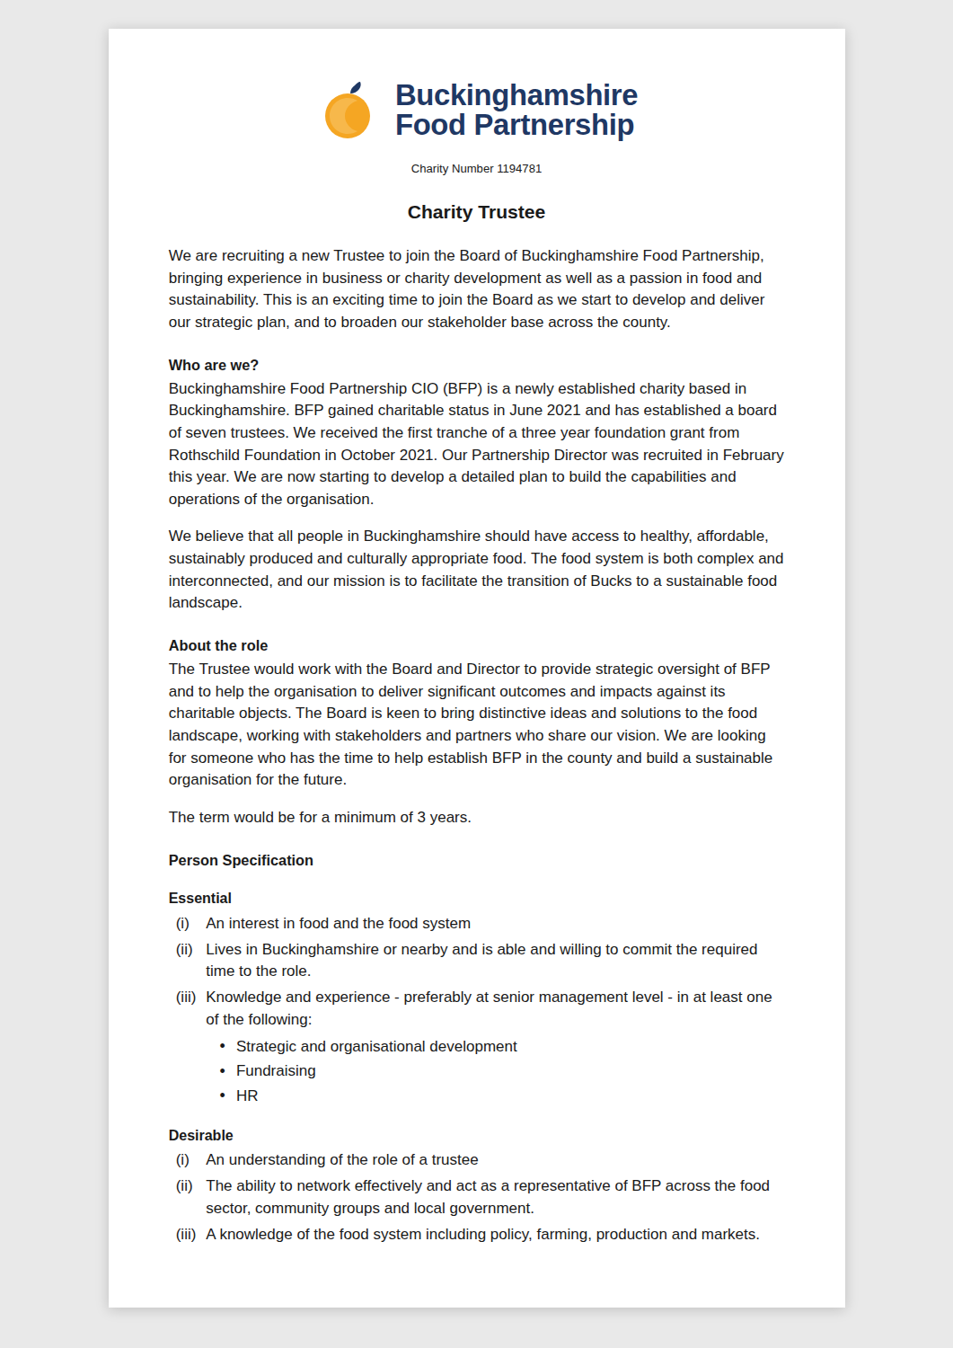Buckinghamshire
Food Partnership
Charity Number 1194781
Charity Trustee
We are recruiting a new Trustee to join the Board of Buckinghamshire Food Partnership, bringing experience in business or charity development as well as a passion in food and sustainability. This is an exciting time to join the Board as we start to develop and deliver our strategic plan, and to broaden our stakeholder base across the county.
Who are we?
Buckinghamshire Food Partnership CIO (BFP) is a newly established charity based in Buckinghamshire. BFP gained charitable status in June 2021 and has established a board of seven trustees. We received the first tranche of a three year foundation grant from Rothschild Foundation in October 2021. Our Partnership Director was recruited in February this year. We are now starting to develop a detailed plan to build the capabilities and operations of the organisation.
We believe that all people in Buckinghamshire should have access to healthy, affordable, sustainably produced and culturally appropriate food. The food system is both complex and interconnected, and our mission is to facilitate the transition of Bucks to a sustainable food landscape.
About the role
The Trustee would work with the Board and Director to provide strategic oversight of BFP and to help the organisation to deliver significant outcomes and impacts against its charitable objects. The Board is keen to bring distinctive ideas and solutions to the food landscape, working with stakeholders and partners who share our vision. We are looking for someone who has the time to help establish BFP in the county and build a sustainable organisation for the future.
The term would be for a minimum of 3 years.
Person Specification
Essential
An interest in food and the food system
Lives in Buckinghamshire or nearby and is able and willing to commit the required time to the role.
Knowledge and experience - preferably at senior management level - in at least one of the following:
Strategic and organisational development
Fundraising
HR
Desirable
An understanding of the role of a trustee
The ability to network effectively and act as a representative of BFP across the food sector, community groups and local government.
A knowledge of the food system including policy, farming, production and markets.